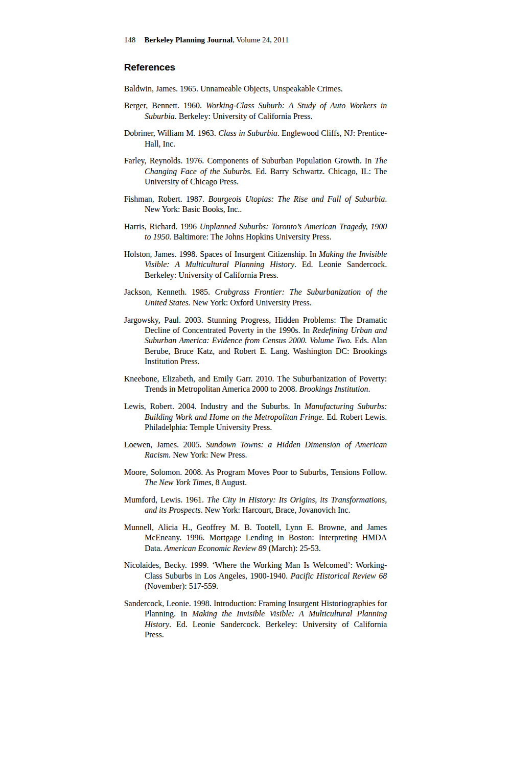148 Berkeley Planning Journal, Volume 24, 2011
References
Baldwin, James. 1965. Unnameable Objects, Unspeakable Crimes.
Berger, Bennett. 1960. Working-Class Suburb: A Study of Auto Workers in Suburbia. Berkeley: University of California Press.
Dobriner, William M. 1963. Class in Suburbia. Englewood Cliffs, NJ: Prentice-Hall, Inc.
Farley, Reynolds. 1976. Components of Suburban Population Growth. In The Changing Face of the Suburbs. Ed. Barry Schwartz. Chicago, IL: The University of Chicago Press.
Fishman, Robert. 1987. Bourgeois Utopias: The Rise and Fall of Suburbia. New York: Basic Books, Inc..
Harris, Richard. 1996 Unplanned Suburbs: Toronto’s American Tragedy, 1900 to 1950. Baltimore: The Johns Hopkins University Press.
Holston, James. 1998. Spaces of Insurgent Citizenship. In Making the Invisible Visible: A Multicultural Planning History. Ed. Leonie Sandercock. Berkeley: University of California Press.
Jackson, Kenneth. 1985. Crabgrass Frontier: The Suburbanization of the United States. New York: Oxford University Press.
Jargowsky, Paul. 2003. Stunning Progress, Hidden Problems: The Dramatic Decline of Concentrated Poverty in the 1990s. In Redefining Urban and Suburban America: Evidence from Census 2000. Volume Two. Eds. Alan Berube, Bruce Katz, and Robert E. Lang. Washington DC: Brookings Institution Press.
Kneebone, Elizabeth, and Emily Garr. 2010. The Suburbanization of Poverty: Trends in Metropolitan America 2000 to 2008. Brookings Institution.
Lewis, Robert. 2004. Industry and the Suburbs. In Manufacturing Suburbs: Building Work and Home on the Metropolitan Fringe. Ed. Robert Lewis. Philadelphia: Temple University Press.
Loewen, James. 2005. Sundown Towns: a Hidden Dimension of American Racism. New York: New Press.
Moore, Solomon. 2008. As Program Moves Poor to Suburbs, Tensions Follow. The New York Times, 8 August.
Mumford, Lewis. 1961. The City in History: Its Origins, its Transformations, and its Prospects. New York: Harcourt, Brace, Jovanovich Inc.
Munnell, Alicia H., Geoffrey M. B. Tootell, Lynn E. Browne, and James McEneany. 1996. Mortgage Lending in Boston: Interpreting HMDA Data. American Economic Review 89 (March): 25-53.
Nicolaides, Becky. 1999. ‘Where the Working Man Is Welcomed’: Working-Class Suburbs in Los Angeles, 1900-1940. Pacific Historical Review 68 (November): 517-559.
Sandercock, Leonie. 1998. Introduction: Framing Insurgent Historiographies for Planning. In Making the Invisible Visible: A Multicultural Planning History. Ed. Leonie Sandercock. Berkeley: University of California Press.